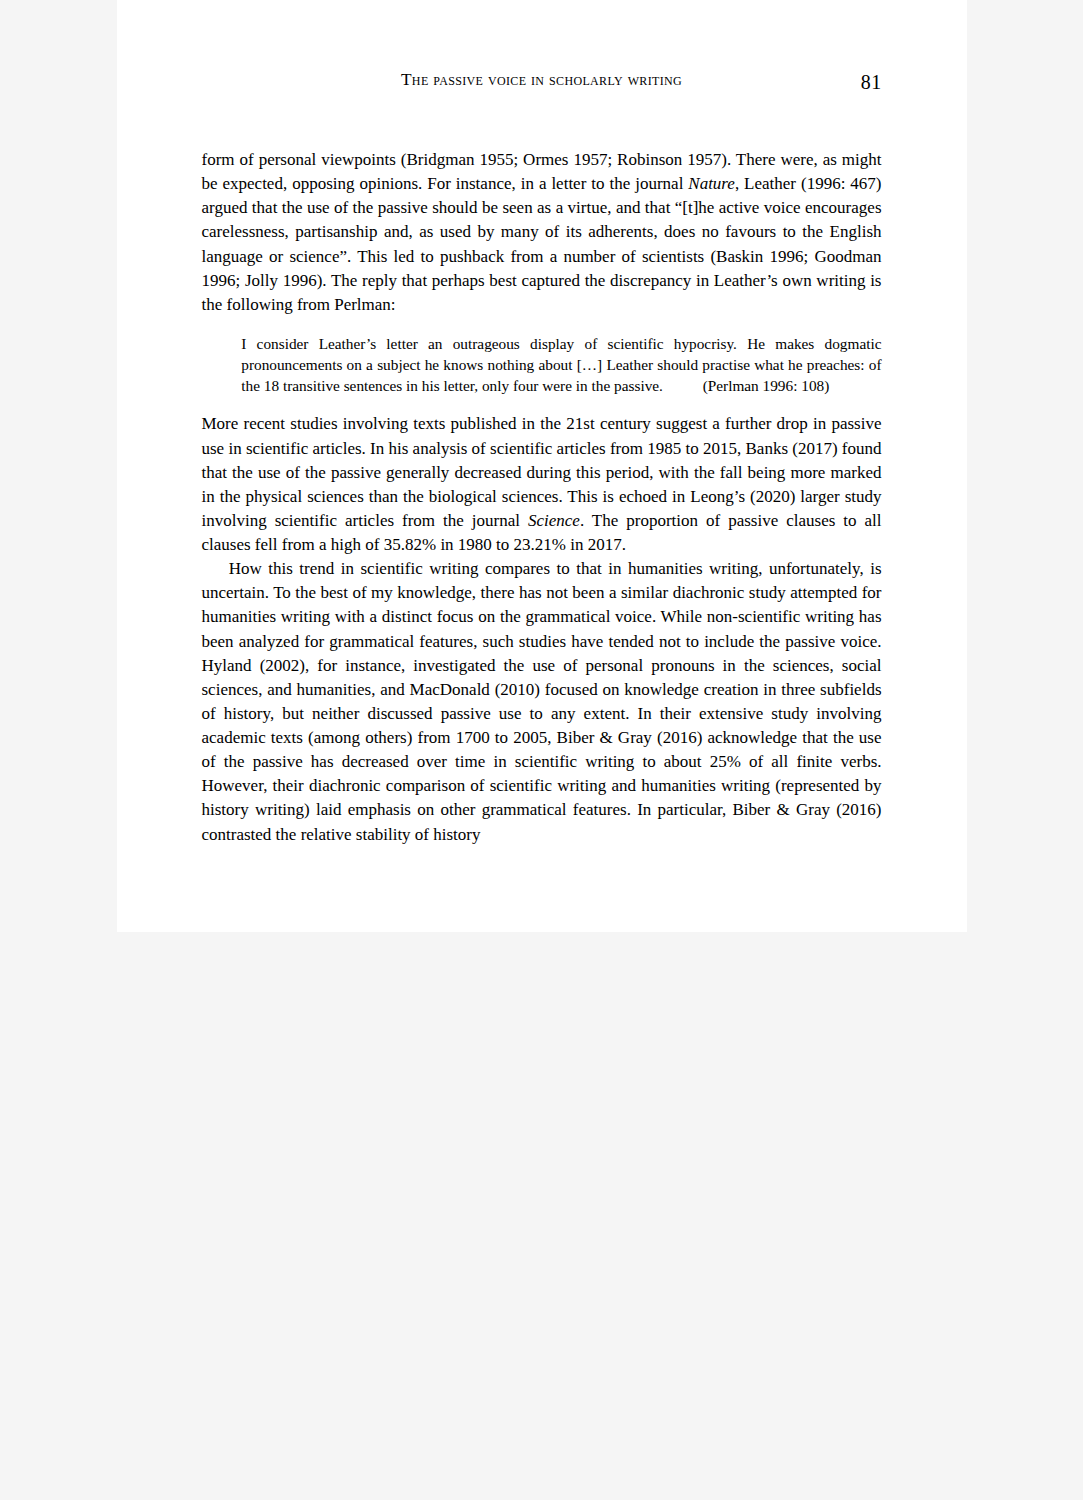The passive voice in scholarly writing 81
form of personal viewpoints (Bridgman 1955; Ormes 1957; Robinson 1957). There were, as might be expected, opposing opinions. For instance, in a letter to the journal Nature, Leather (1996: 467) argued that the use of the passive should be seen as a virtue, and that “[t]he active voice encourages carelessness, partisanship and, as used by many of its adherents, does no favours to the English language or science”. This led to pushback from a number of scientists (Baskin 1996; Goodman 1996; Jolly 1996). The reply that perhaps best captured the discrepancy in Leather’s own writing is the following from Perlman:
I consider Leather’s letter an outrageous display of scientific hypocrisy. He makes dogmatic pronouncements on a subject he knows nothing about […] Leather should practise what he preaches: of the 18 transitive sentences in his letter, only four were in the passive. (Perlman 1996: 108)
More recent studies involving texts published in the 21st century suggest a further drop in passive use in scientific articles. In his analysis of scientific articles from 1985 to 2015, Banks (2017) found that the use of the passive generally decreased during this period, with the fall being more marked in the physical sciences than the biological sciences. This is echoed in Leong’s (2020) larger study involving scientific articles from the journal Science. The proportion of passive clauses to all clauses fell from a high of 35.82% in 1980 to 23.21% in 2017.
How this trend in scientific writing compares to that in humanities writing, unfortunately, is uncertain. To the best of my knowledge, there has not been a similar diachronic study attempted for humanities writing with a distinct focus on the grammatical voice. While non-scientific writing has been analyzed for grammatical features, such studies have tended not to include the passive voice. Hyland (2002), for instance, investigated the use of personal pronouns in the sciences, social sciences, and humanities, and MacDonald (2010) focused on knowledge creation in three subfields of history, but neither discussed passive use to any extent. In their extensive study involving academic texts (among others) from 1700 to 2005, Biber & Gray (2016) acknowledge that the use of the passive has decreased over time in scientific writing to about 25% of all finite verbs. However, their diachronic comparison of scientific writing and humanities writing (represented by history writing) laid emphasis on other grammatical features. In particular, Biber & Gray (2016) contrasted the relative stability of history